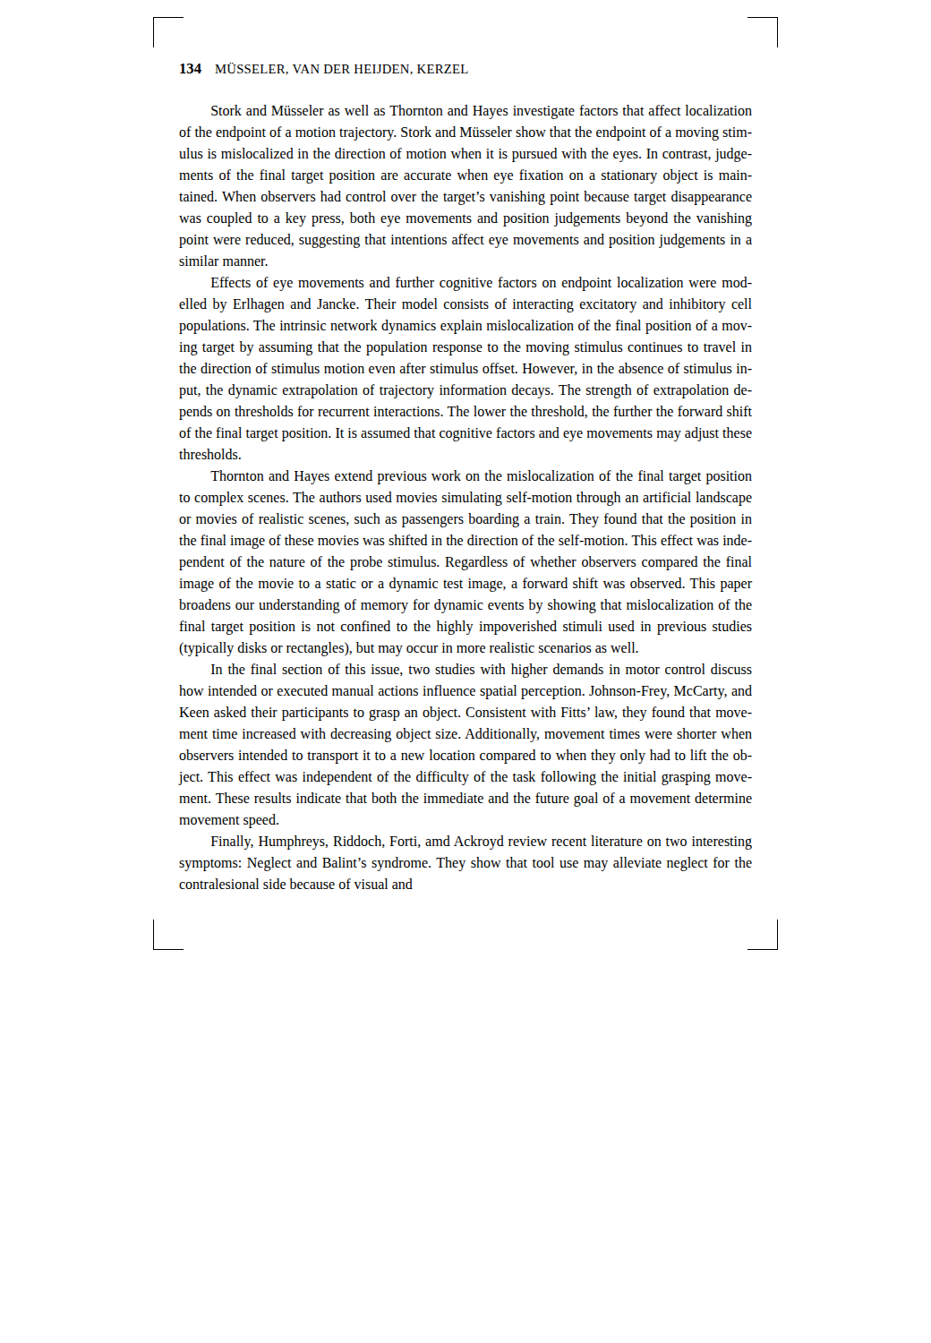134 MÜSSELER, VAN DER HEIJDEN, KERZEL
Stork and Müsseler as well as Thornton and Hayes investigate factors that affect localization of the endpoint of a motion trajectory. Stork and Müsseler show that the endpoint of a moving stimulus is mislocalized in the direction of motion when it is pursued with the eyes. In contrast, judgements of the final target position are accurate when eye fixation on a stationary object is maintained. When observers had control over the target’s vanishing point because target disappearance was coupled to a key press, both eye movements and position judgements beyond the vanishing point were reduced, suggesting that intentions affect eye movements and position judgements in a similar manner.
Effects of eye movements and further cognitive factors on endpoint localization were modelled by Erlhagen and Jancke. Their model consists of interacting excitatory and inhibitory cell populations. The intrinsic network dynamics explain mislocalization of the final position of a moving target by assuming that the population response to the moving stimulus continues to travel in the direction of stimulus motion even after stimulus offset. However, in the absence of stimulus input, the dynamic extrapolation of trajectory information decays. The strength of extrapolation depends on thresholds for recurrent interactions. The lower the threshold, the further the forward shift of the final target position. It is assumed that cognitive factors and eye movements may adjust these thresholds.
Thornton and Hayes extend previous work on the mislocalization of the final target position to complex scenes. The authors used movies simulating self-motion through an artificial landscape or movies of realistic scenes, such as passengers boarding a train. They found that the position in the final image of these movies was shifted in the direction of the self-motion. This effect was independent of the nature of the probe stimulus. Regardless of whether observers compared the final image of the movie to a static or a dynamic test image, a forward shift was observed. This paper broadens our understanding of memory for dynamic events by showing that mislocalization of the final target position is not confined to the highly impoverished stimuli used in previous studies (typically disks or rectangles), but may occur in more realistic scenarios as well.
In the final section of this issue, two studies with higher demands in motor control discuss how intended or executed manual actions influence spatial perception. Johnson-Frey, McCarty, and Keen asked their participants to grasp an object. Consistent with Fitts’ law, they found that movement time increased with decreasing object size. Additionally, movement times were shorter when observers intended to transport it to a new location compared to when they only had to lift the object. This effect was independent of the difficulty of the task following the initial grasping movement. These results indicate that both the immediate and the future goal of a movement determine movement speed.
Finally, Humphreys, Riddoch, Forti, amd Ackroyd review recent literature on two interesting symptoms: Neglect and Balint’s syndrome. They show that tool use may alleviate neglect for the contralesional side because of visual and